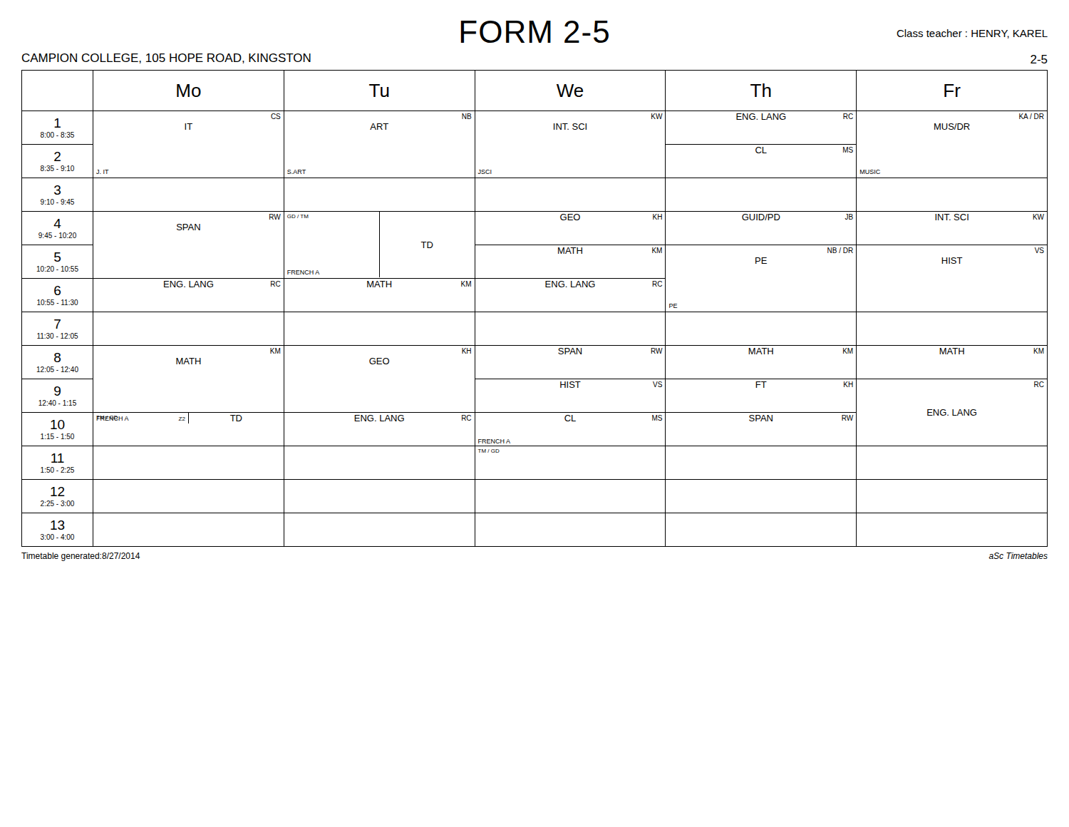FORM 2-5
Class teacher : HENRY, KAREL
CAMPION COLLEGE, 105 HOPE ROAD, KINGSTON
2-5
| | Mo | Tu | We | Th | Fr |
| --- | --- | --- | --- | --- | --- |
| 1 8:00 - 8:35 | CS IT J. IT | NB ART S.ART | KW INT. SCI JSCI | RC ENG. LANG | KA / DR MUS/DR MUSIC |
| 2 8:35 - 9:10 | MS CL |
| 3 9:10 - 9:45 | | | | | |
| 4 9:45 - 10:20 | RW SPAN | GD / TM FRENCH A TD | KH GEO | JB GUID/PD | KW INT. SCI |
| 5 10:20 - 10:55 | KM MATH | NB / DR PE PE | VS HIST |
| 6 10:55 - 11:30 | RC ENG. LANG | KM MATH | RC ENG. LANG |
| 7 11:30 - 12:05 | | | | | |
| 8 12:05 - 12:40 | KM MATH | KH GEO | RW SPAN | KM MATH | KM MATH |
| 9 12:40 - 1:15 | VS HIST | KH FT | RC ENG. LANG |
| 10 1:15 - 1:50 | TM / GD FRENCH A Z2 TD | RC ENG. LANG | MS CL | RW SPAN |
| 11 1:50 - 2:25 | | | TM / GD FRENCH A | | |
| 12 2:25 - 3:00 | | | | | |
| 13 3:00 - 4:00 | | | | | |
Timetable generated:8/27/2014 aSc Timetables